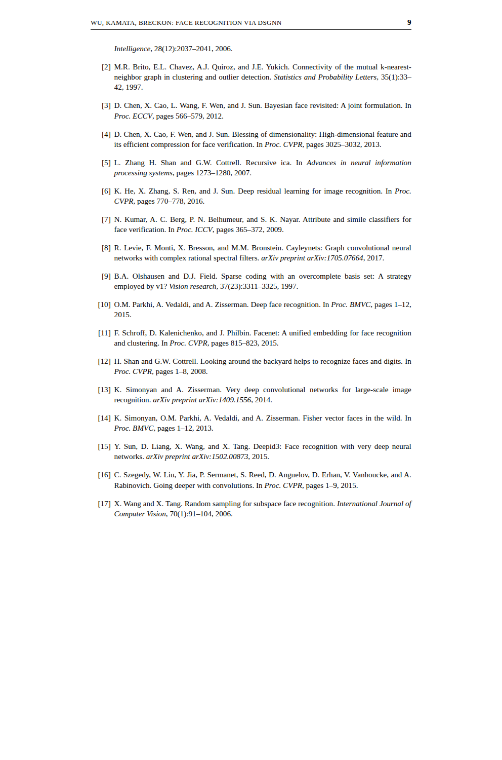Wu, Kamata, Breckon: Face Recognition via DSGNN 9
Intelligence, 28(12):2037–2041, 2006.
[2] M.R. Brito, E.L. Chavez, A.J. Quiroz, and J.E. Yukich. Connectivity of the mutual k-nearest-neighbor graph in clustering and outlier detection. Statistics and Probability Letters, 35(1):33–42, 1997.
[3] D. Chen, X. Cao, L. Wang, F. Wen, and J. Sun. Bayesian face revisited: A joint formulation. In Proc. ECCV, pages 566–579, 2012.
[4] D. Chen, X. Cao, F. Wen, and J. Sun. Blessing of dimensionality: High-dimensional feature and its efficient compression for face verification. In Proc. CVPR, pages 3025–3032, 2013.
[5] L. Zhang H. Shan and G.W. Cottrell. Recursive ica. In Advances in neural information processing systems, pages 1273–1280, 2007.
[6] K. He, X. Zhang, S. Ren, and J. Sun. Deep residual learning for image recognition. In Proc. CVPR, pages 770–778, 2016.
[7] N. Kumar, A. C. Berg, P. N. Belhumeur, and S. K. Nayar. Attribute and simile classifiers for face verification. In Proc. ICCV, pages 365–372, 2009.
[8] R. Levie, F. Monti, X. Bresson, and M.M. Bronstein. Cayleynets: Graph convolutional neural networks with complex rational spectral filters. arXiv preprint arXiv:1705.07664, 2017.
[9] B.A. Olshausen and D.J. Field. Sparse coding with an overcomplete basis set: A strategy employed by v1? Vision research, 37(23):3311–3325, 1997.
[10] O.M. Parkhi, A. Vedaldi, and A. Zisserman. Deep face recognition. In Proc. BMVC, pages 1–12, 2015.
[11] F. Schroff, D. Kalenichenko, and J. Philbin. Facenet: A unified embedding for face recognition and clustering. In Proc. CVPR, pages 815–823, 2015.
[12] H. Shan and G.W. Cottrell. Looking around the backyard helps to recognize faces and digits. In Proc. CVPR, pages 1–8, 2008.
[13] K. Simonyan and A. Zisserman. Very deep convolutional networks for large-scale image recognition. arXiv preprint arXiv:1409.1556, 2014.
[14] K. Simonyan, O.M. Parkhi, A. Vedaldi, and A. Zisserman. Fisher vector faces in the wild. In Proc. BMVC, pages 1–12, 2013.
[15] Y. Sun, D. Liang, X. Wang, and X. Tang. Deepid3: Face recognition with very deep neural networks. arXiv preprint arXiv:1502.00873, 2015.
[16] C. Szegedy, W. Liu, Y. Jia, P. Sermanet, S. Reed, D. Anguelov, D. Erhan, V. Vanhoucke, and A. Rabinovich. Going deeper with convolutions. In Proc. CVPR, pages 1–9, 2015.
[17] X. Wang and X. Tang. Random sampling for subspace face recognition. International Journal of Computer Vision, 70(1):91–104, 2006.